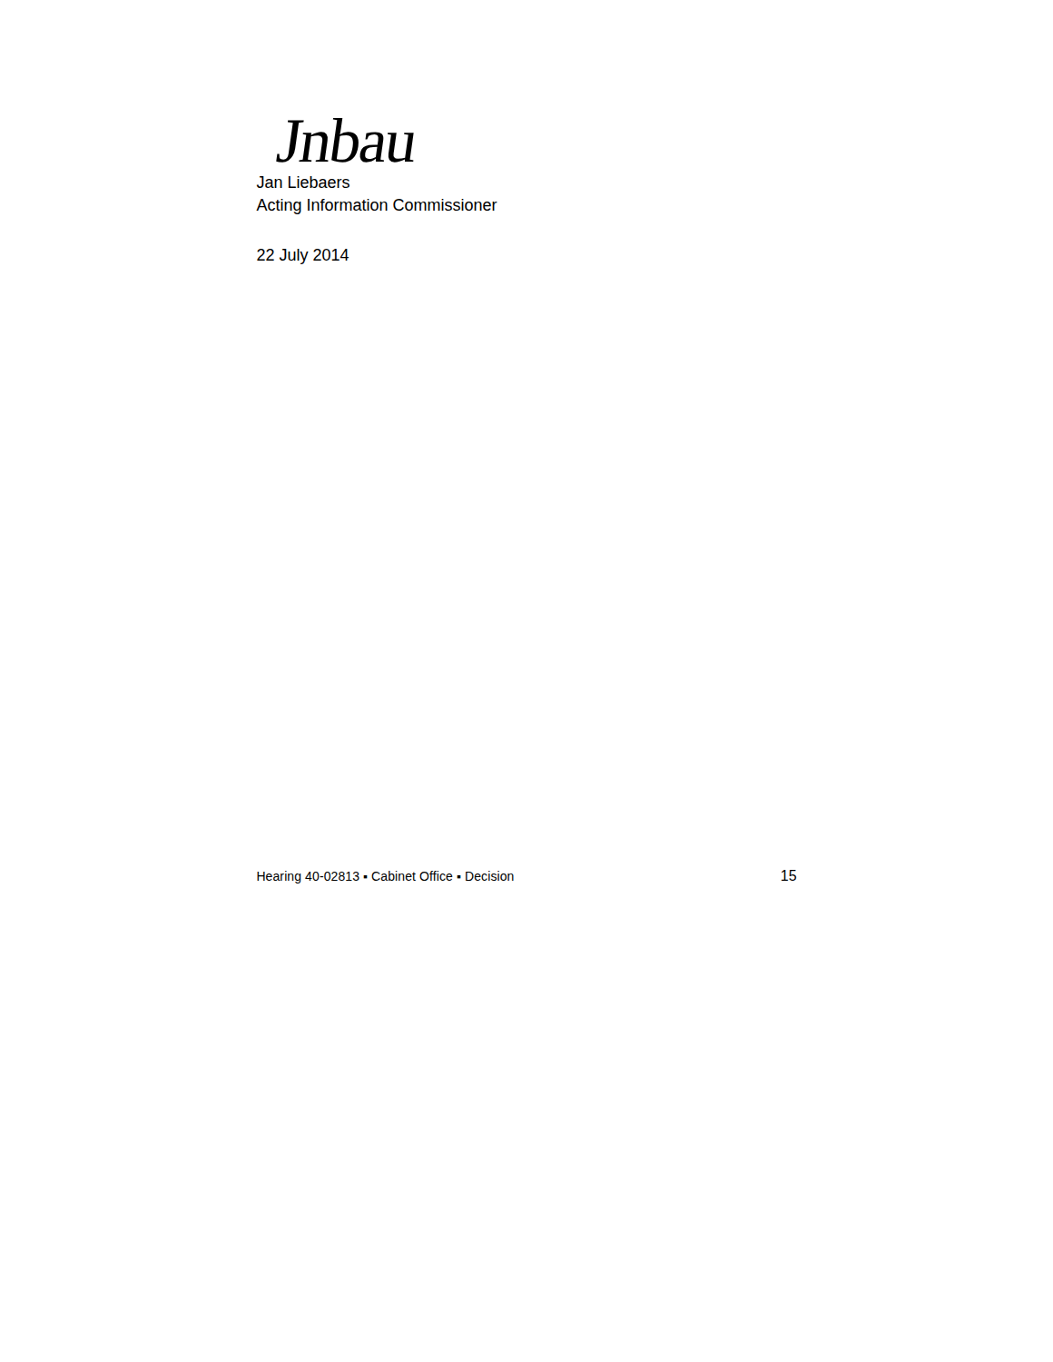Jnbau
Jan Liebaers
Acting Information Commissioner
22 July 2014
Hearing 40-02813 ▪ Cabinet Office ▪ Decision 15